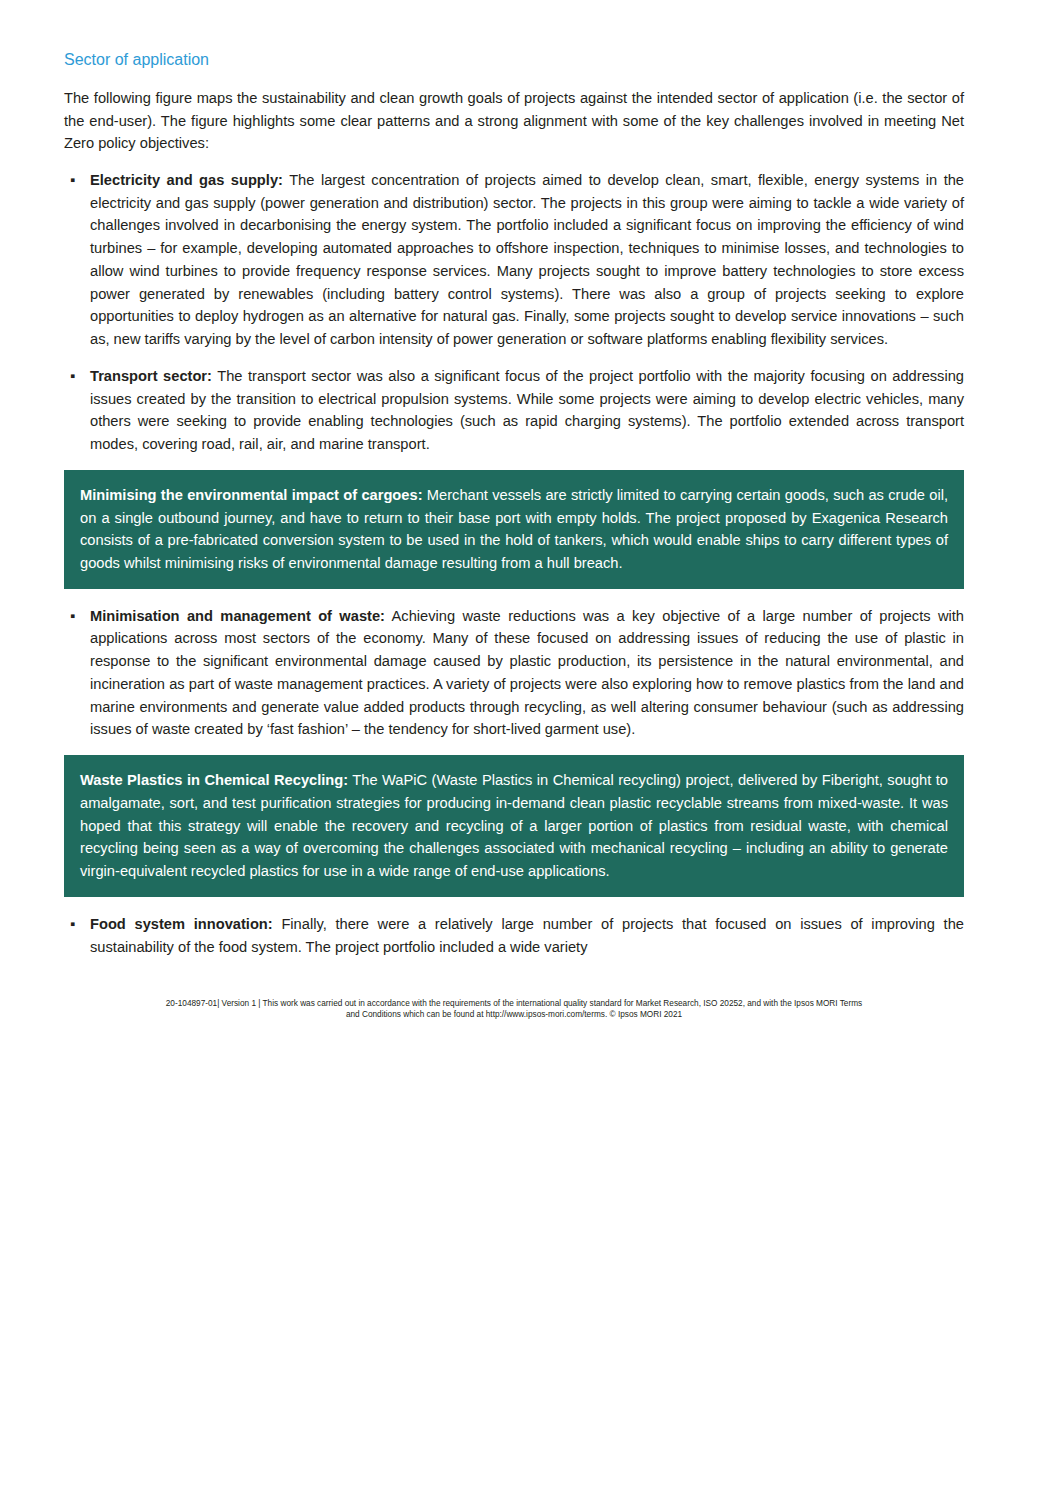Sector of application
The following figure maps the sustainability and clean growth goals of projects against the intended sector of application (i.e. the sector of the end-user). The figure highlights some clear patterns and a strong alignment with some of the key challenges involved in meeting Net Zero policy objectives:
Electricity and gas supply: The largest concentration of projects aimed to develop clean, smart, flexible, energy systems in the electricity and gas supply (power generation and distribution) sector. The projects in this group were aiming to tackle a wide variety of challenges involved in decarbonising the energy system. The portfolio included a significant focus on improving the efficiency of wind turbines – for example, developing automated approaches to offshore inspection, techniques to minimise losses, and technologies to allow wind turbines to provide frequency response services. Many projects sought to improve battery technologies to store excess power generated by renewables (including battery control systems). There was also a group of projects seeking to explore opportunities to deploy hydrogen as an alternative for natural gas. Finally, some projects sought to develop service innovations – such as, new tariffs varying by the level of carbon intensity of power generation or software platforms enabling flexibility services.
Transport sector: The transport sector was also a significant focus of the project portfolio with the majority focusing on addressing issues created by the transition to electrical propulsion systems. While some projects were aiming to develop electric vehicles, many others were seeking to provide enabling technologies (such as rapid charging systems). The portfolio extended across transport modes, covering road, rail, air, and marine transport.
Minimising the environmental impact of cargoes: Merchant vessels are strictly limited to carrying certain goods, such as crude oil, on a single outbound journey, and have to return to their base port with empty holds. The project proposed by Exagenica Research consists of a pre-fabricated conversion system to be used in the hold of tankers, which would enable ships to carry different types of goods whilst minimising risks of environmental damage resulting from a hull breach.
Minimisation and management of waste: Achieving waste reductions was a key objective of a large number of projects with applications across most sectors of the economy. Many of these focused on addressing issues of reducing the use of plastic in response to the significant environmental damage caused by plastic production, its persistence in the natural environmental, and incineration as part of waste management practices. A variety of projects were also exploring how to remove plastics from the land and marine environments and generate value added products through recycling, as well altering consumer behaviour (such as addressing issues of waste created by ‘fast fashion’ – the tendency for short-lived garment use).
Waste Plastics in Chemical Recycling: The WaPiC (Waste Plastics in Chemical recycling) project, delivered by Fiberight, sought to amalgamate, sort, and test purification strategies for producing in-demand clean plastic recyclable streams from mixed-waste. It was hoped that this strategy will enable the recovery and recycling of a larger portion of plastics from residual waste, with chemical recycling being seen as a way of overcoming the challenges associated with mechanical recycling – including an ability to generate virgin-equivalent recycled plastics for use in a wide range of end-use applications.
Food system innovation: Finally, there were a relatively large number of projects that focused on issues of improving the sustainability of the food system. The project portfolio included a wide variety
20-104897-01| Version 1 | This work was carried out in accordance with the requirements of the international quality standard for Market Research, ISO 20252, and with the Ipsos MORI Terms
and Conditions which can be found at http://www.ipsos-mori.com/terms. © Ipsos MORI 2021